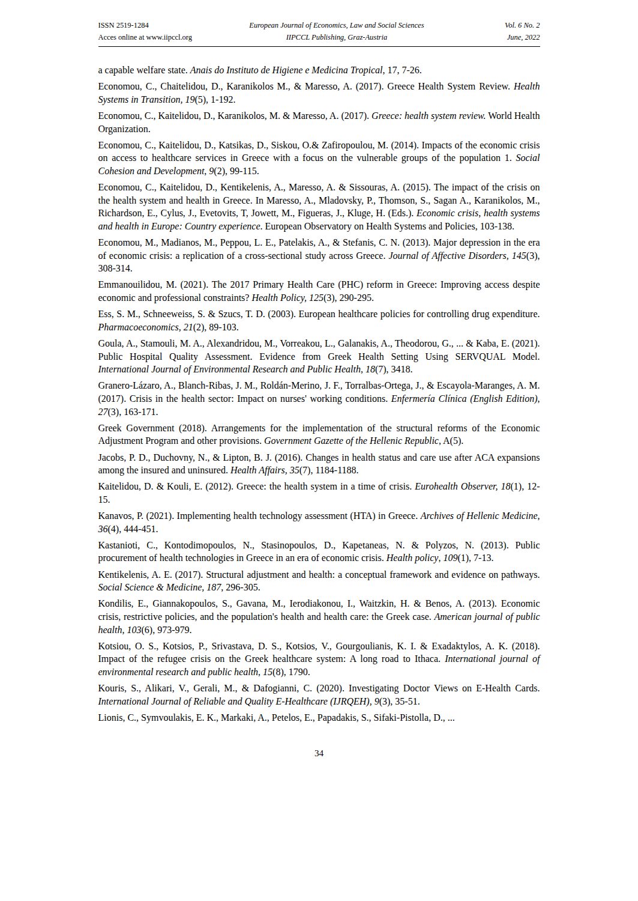| ISSN 2519-1284 | European Journal of Economics, Law and Social Sciences | Vol. 6 No. 2 |
| Acces online at www.iipccl.org | IIPCCL Publishing, Graz-Austria | June, 2022 |
a capable welfare state. Anais do Instituto de Higiene e Medicina Tropical, 17, 7-26.
Economou, C., Chaitelidou, D., Karanikolos M., & Maresso, A. (2017). Greece Health System Review. Health Systems in Transition, 19(5), 1-192.
Economou, C., Kaitelidou, D., Karanikolos, M. & Maresso, A. (2017). Greece: health system review. World Health Organization.
Economou, C., Kaitelidou, D., Katsikas, D., Siskou, O.& Zafiropoulou, M. (2014). Impacts of the economic crisis on access to healthcare services in Greece with a focus on the vulnerable groups of the population 1. Social Cohesion and Development, 9(2), 99-115.
Economou, C., Kaitelidou, D., Kentikelenis, A., Maresso, A. & Sissouras, A. (2015). The impact of the crisis on the health system and health in Greece. In Maresso, A., Mladovsky, P., Thomson, S., Sagan A., Karanikolos, M., Richardson, E., Cylus, J., Evetovits, T, Jowett, M., Figueras, J., Kluge, H. (Eds.). Economic crisis, health systems and health in Europe: Country experience. European Observatory on Health Systems and Policies, 103-138.
Economou, M., Madianos, M., Peppou, L. E., Patelakis, A., & Stefanis, C. N. (2013). Major depression in the era of economic crisis: a replication of a cross-sectional study across Greece. Journal of Affective Disorders, 145(3), 308-314.
Emmanouilidou, M. (2021). The 2017 Primary Health Care (PHC) reform in Greece: Improving access despite economic and professional constraints? Health Policy, 125(3), 290-295.
Ess, S. M., Schneeweiss, S. & Szucs, T. D. (2003). European healthcare policies for controlling drug expenditure. Pharmacoeconomics, 21(2), 89-103.
Goula, A., Stamouli, M. A., Alexandridou, M., Vorreakou, L., Galanakis, A., Theodorou, G., ... & Kaba, E. (2021). Public Hospital Quality Assessment. Evidence from Greek Health Setting Using SERVQUAL Model. International Journal of Environmental Research and Public Health, 18(7), 3418.
Granero-Lázaro, A., Blanch-Ribas, J. M., Roldán-Merino, J. F., Torralbas-Ortega, J., & Escayola-Maranges, A. M. (2017). Crisis in the health sector: Impact on nurses' working conditions. Enfermería Clínica (English Edition), 27(3), 163-171.
Greek Government (2018). Arrangements for the implementation of the structural reforms of the Economic Adjustment Program and other provisions. Government Gazette of the Hellenic Republic, A(5).
Jacobs, P. D., Duchovny, N., & Lipton, B. J. (2016). Changes in health status and care use after ACA expansions among the insured and uninsured. Health Affairs, 35(7), 1184-1188.
Kaitelidou, D. & Kouli, E. (2012). Greece: the health system in a time of crisis. Eurohealth Observer, 18(1), 12-15.
Kanavos, P. (2021). Implementing health technology assessment (HTA) in Greece. Archives of Hellenic Medicine, 36(4), 444-451.
Kastanioti, C., Kontodimopoulos, N., Stasinopoulos, D., Kapetaneas, N. & Polyzos, N. (2013). Public procurement of health technologies in Greece in an era of economic crisis. Health policy, 109(1), 7-13.
Kentikelenis, A. E. (2017). Structural adjustment and health: a conceptual framework and evidence on pathways. Social Science & Medicine, 187, 296-305.
Kondilis, E., Giannakopoulos, S., Gavana, M., Ierodiakonou, I., Waitzkin, H. & Benos, A. (2013). Economic crisis, restrictive policies, and the population's health and health care: the Greek case. American journal of public health, 103(6), 973-979.
Kotsiou, O. S., Kotsios, P., Srivastava, D. S., Kotsios, V., Gourgoulianis, K. I. & Exadaktylos, A. K. (2018). Impact of the refugee crisis on the Greek healthcare system: A long road to Ithaca. International journal of environmental research and public health, 15(8), 1790.
Kouris, S., Alikari, V., Gerali, M., & Dafogianni, C. (2020). Investigating Doctor Views on E-Health Cards. International Journal of Reliable and Quality E-Healthcare (IJRQEH), 9(3), 35-51.
Lionis, C., Symvoulakis, E. K., Markaki, A., Petelos, E., Papadakis, S., Sifaki-Pistolla, D., ...
34